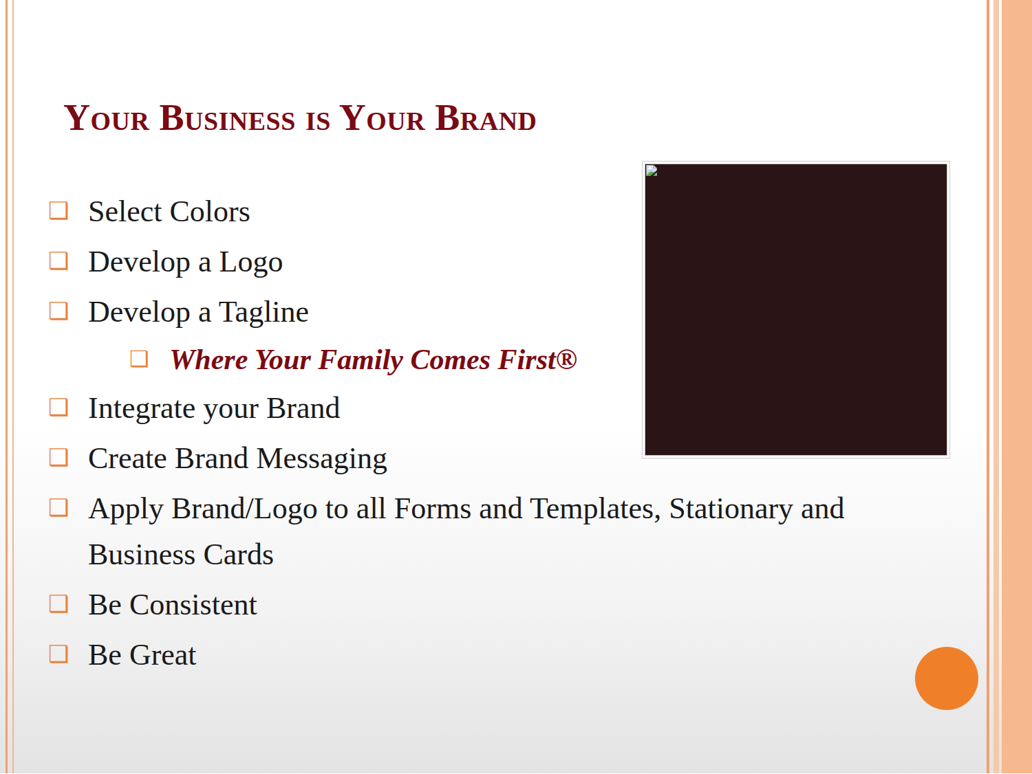Your Business is Your Brand
Select Colors
Develop a Logo
Develop a Tagline
Where Your Family Comes First®
Integrate your Brand
Create Brand Messaging
Apply Brand/Logo to all Forms and Templates, Stationary and Business Cards
Be Consistent
Be Great